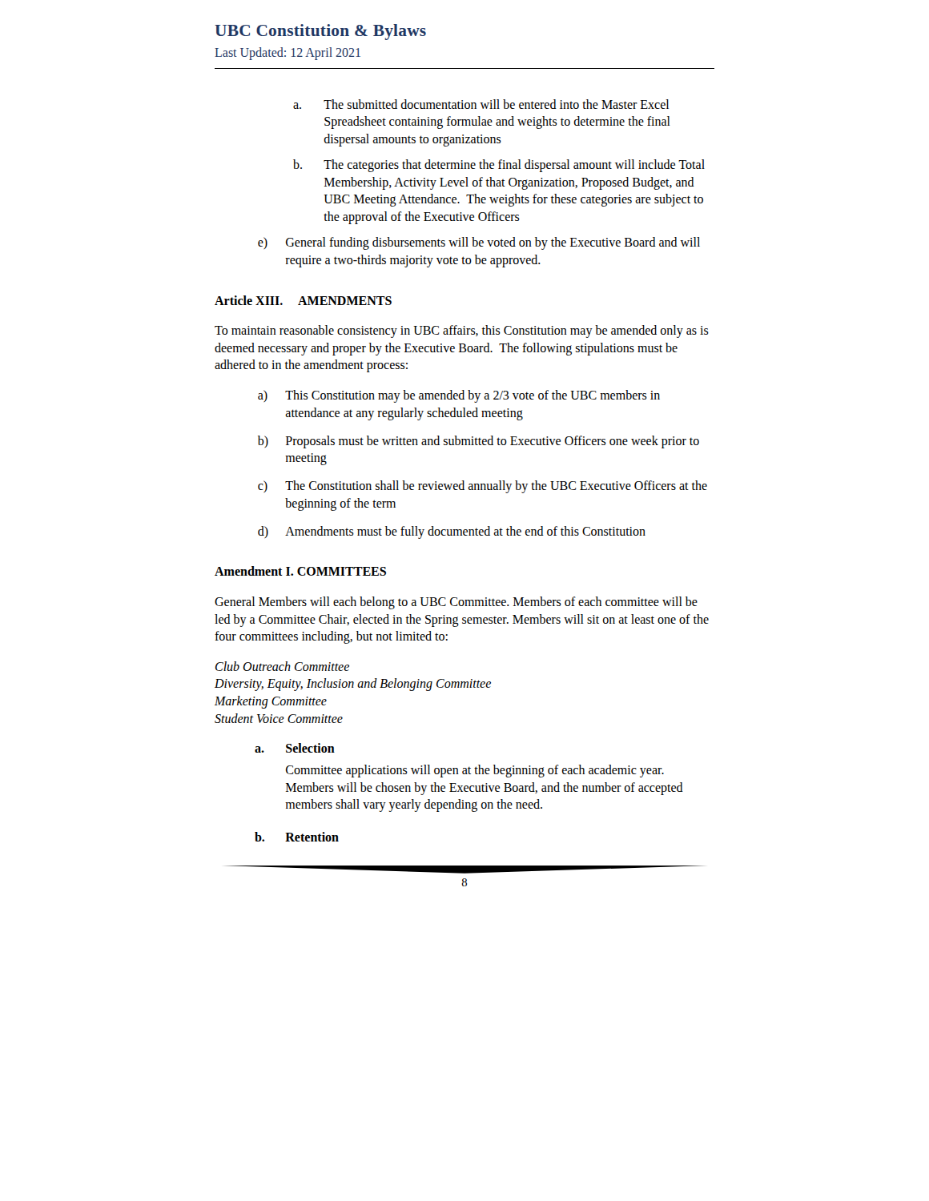UBC Constitution & Bylaws
Last Updated: 12 April 2021
a. The submitted documentation will be entered into the Master Excel Spreadsheet containing formulae and weights to determine the final dispersal amounts to organizations
b. The categories that determine the final dispersal amount will include Total Membership, Activity Level of that Organization, Proposed Budget, and UBC Meeting Attendance. The weights for these categories are subject to the approval of the Executive Officers
e) General funding disbursements will be voted on by the Executive Board and will require a two-thirds majority vote to be approved.
Article XIII. AMENDMENTS
To maintain reasonable consistency in UBC affairs, this Constitution may be amended only as is deemed necessary and proper by the Executive Board. The following stipulations must be adhered to in the amendment process:
a) This Constitution may be amended by a 2/3 vote of the UBC members in attendance at any regularly scheduled meeting
b) Proposals must be written and submitted to Executive Officers one week prior to meeting
c) The Constitution shall be reviewed annually by the UBC Executive Officers at the beginning of the term
d) Amendments must be fully documented at the end of this Constitution
Amendment I. COMMITTEES
General Members will each belong to a UBC Committee. Members of each committee will be led by a Committee Chair, elected in the Spring semester. Members will sit on at least one of the four committees including, but not limited to:
Club Outreach Committee
Diversity, Equity, Inclusion and Belonging Committee
Marketing Committee
Student Voice Committee
a. Selection
Committee applications will open at the beginning of each academic year. Members will be chosen by the Executive Board, and the number of accepted members shall vary yearly depending on the need.
b. Retention
8